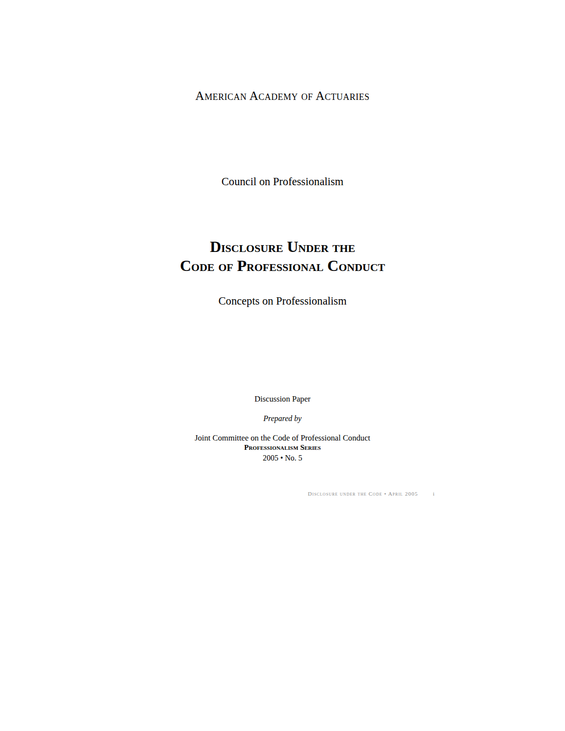American Academy of Actuaries
Council on Professionalism
Disclosure Under the
Code of Professional Conduct
Concepts on Professionalism
Discussion Paper
Prepared by
Joint Committee on the Code of Professional Conduct
Professionalism Series
2005 • No. 5
Disclosure under the Code • April 2005 i